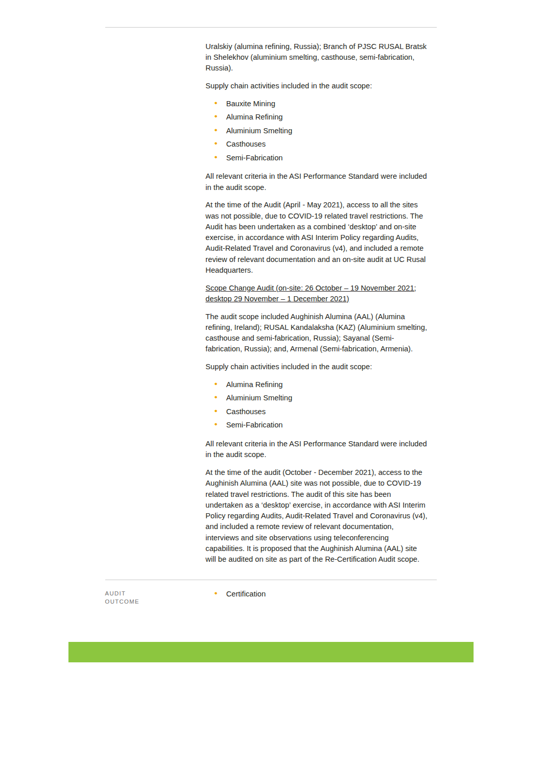Uralskiy (alumina refining, Russia); Branch of PJSC RUSAL Bratsk in Shelekhov (aluminium smelting, casthouse, semi-fabrication, Russia).
Supply chain activities included in the audit scope:
Bauxite Mining
Alumina Refining
Aluminium Smelting
Casthouses
Semi-Fabrication
All relevant criteria in the ASI Performance Standard were included in the audit scope.
At the time of the Audit (April - May 2021), access to all the sites was not possible, due to COVID-19 related travel restrictions. The Audit has been undertaken as a combined ‘desktop’ and on-site exercise, in accordance with ASI Interim Policy regarding Audits, Audit-Related Travel and Coronavirus (v4), and included a remote review of relevant documentation and an on-site audit at UC Rusal Headquarters.
Scope Change Audit (on-site: 26 October – 19 November 2021; desktop 29 November – 1 December 2021)
The audit scope included Aughinish Alumina (AAL) (Alumina refining, Ireland); RUSAL Kandalaksha (KAZ) (Aluminium smelting, casthouse and semi-fabrication, Russia); Sayanal (Semi-fabrication, Russia); and, Armenal (Semi-fabrication, Armenia).
Supply chain activities included in the audit scope:
Alumina Refining
Aluminium Smelting
Casthouses
Semi-Fabrication
All relevant criteria in the ASI Performance Standard were included in the audit scope.
At the time of the audit (October - December 2021), access to the Aughinish Alumina (AAL) site was not possible, due to COVID-19 related travel restrictions. The audit of this site has been undertaken as a ‘desktop’ exercise, in accordance with ASI Interim Policy regarding Audits, Audit-Related Travel and Coronavirus (v4), and included a remote review of relevant documentation, interviews and site observations using teleconferencing capabilities. It is proposed that the Aughinish Alumina (AAL) site will be audited on site as part of the Re-Certification Audit scope.
Audit
Outcome
Certification